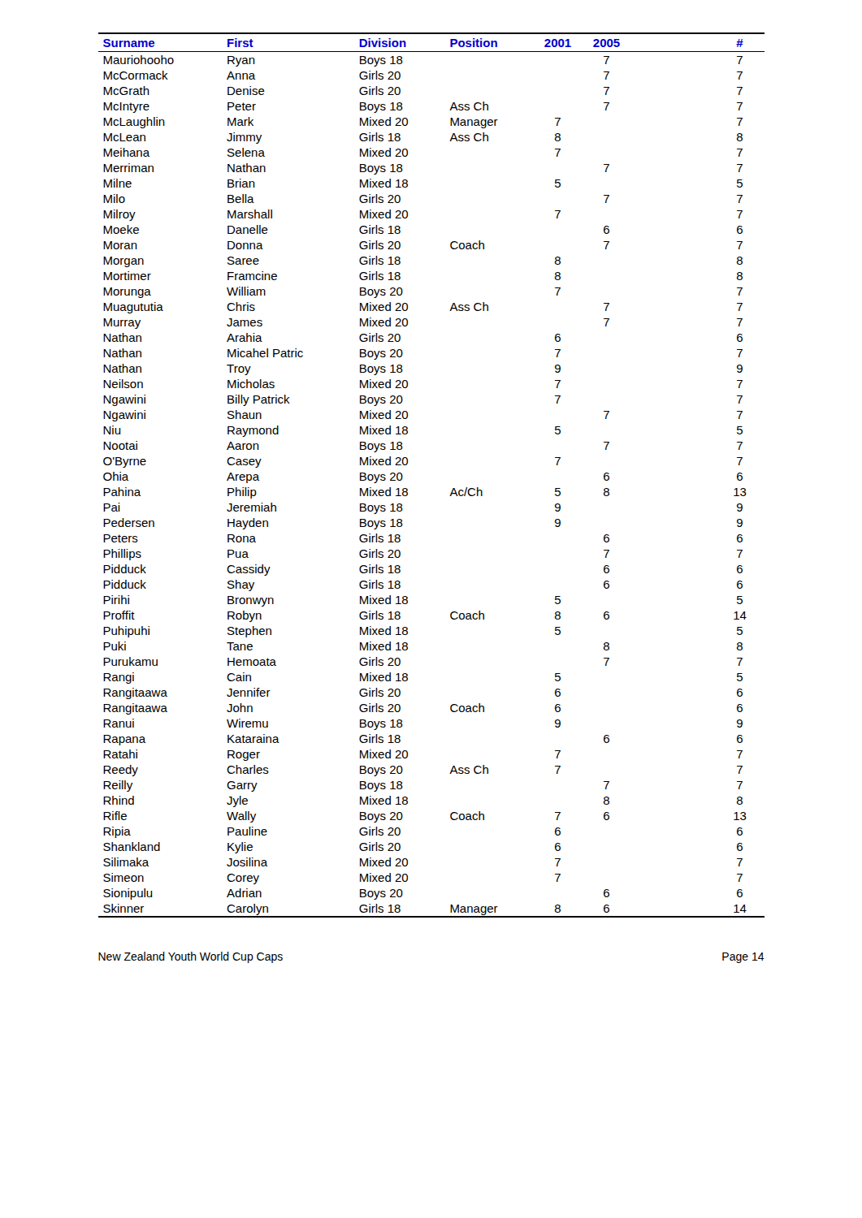| Surname | First | Division | Position | 2001 | 2005 | | | # |
| --- | --- | --- | --- | --- | --- | --- | --- | --- |
| Mauriohooho | Ryan | Boys 18 | | | 7 | | | 7 |
| McCormack | Anna | Girls 20 | | | 7 | | | 7 |
| McGrath | Denise | Girls 20 | | | 7 | | | 7 |
| McIntyre | Peter | Boys 18 | Ass Ch | | 7 | | | 7 |
| McLaughlin | Mark | Mixed 20 | Manager | 7 | | | | 7 |
| McLean | Jimmy | Girls 18 | Ass Ch | 8 | | | | 8 |
| Meihana | Selena | Mixed 20 | | 7 | | | | 7 |
| Merriman | Nathan | Boys 18 | | | 7 | | | 7 |
| Milne | Brian | Mixed 18 | | 5 | | | | 5 |
| Milo | Bella | Girls 20 | | | 7 | | | 7 |
| Milroy | Marshall | Mixed 20 | | 7 | | | | 7 |
| Moeke | Danelle | Girls 18 | | | 6 | | | 6 |
| Moran | Donna | Girls 20 | Coach | | 7 | | | 7 |
| Morgan | Saree | Girls 18 | | 8 | | | | 8 |
| Mortimer | Framcine | Girls 18 | | 8 | | | | 8 |
| Morunga | William | Boys 20 | | 7 | | | | 7 |
| Muagututia | Chris | Mixed 20 | Ass Ch | | 7 | | | 7 |
| Murray | James | Mixed 20 | | | 7 | | | 7 |
| Nathan | Arahia | Girls 20 | | 6 | | | | 6 |
| Nathan | Micahel Patric | Boys 20 | | 7 | | | | 7 |
| Nathan | Troy | Boys 18 | | 9 | | | | 9 |
| Neilson | Micholas | Mixed 20 | | 7 | | | | 7 |
| Ngawini | Billy Patrick | Boys 20 | | 7 | | | | 7 |
| Ngawini | Shaun | Mixed 20 | | | 7 | | | 7 |
| Niu | Raymond | Mixed 18 | | 5 | | | | 5 |
| Nootai | Aaron | Boys 18 | | | 7 | | | 7 |
| O'Byrne | Casey | Mixed 20 | | 7 | | | | 7 |
| Ohia | Arepa | Boys 20 | | | 6 | | | 6 |
| Pahina | Philip | Mixed 18 | Ac/Ch | 5 | 8 | | | 13 |
| Pai | Jeremiah | Boys 18 | | 9 | | | | 9 |
| Pedersen | Hayden | Boys 18 | | 9 | | | | 9 |
| Peters | Rona | Girls 18 | | | 6 | | | 6 |
| Phillips | Pua | Girls 20 | | | 7 | | | 7 |
| Pidduck | Cassidy | Girls 18 | | | 6 | | | 6 |
| Pidduck | Shay | Girls 18 | | | 6 | | | 6 |
| Pirihi | Bronwyn | Mixed 18 | | 5 | | | | 5 |
| Proffit | Robyn | Girls 18 | Coach | 8 | 6 | | | 14 |
| Puhipuhi | Stephen | Mixed 18 | | 5 | | | | 5 |
| Puki | Tane | Mixed 18 | | | 8 | | | 8 |
| Purukamu | Hemoata | Girls 20 | | | 7 | | | 7 |
| Rangi | Cain | Mixed 18 | | 5 | | | | 5 |
| Rangitaawa | Jennifer | Girls 20 | | 6 | | | | 6 |
| Rangitaawa | John | Girls 20 | Coach | 6 | | | | 6 |
| Ranui | Wiremu | Boys 18 | | 9 | | | | 9 |
| Rapana | Kataraina | Girls 18 | | | 6 | | | 6 |
| Ratahi | Roger | Mixed 20 | | 7 | | | | 7 |
| Reedy | Charles | Boys 20 | Ass Ch | 7 | | | | 7 |
| Reilly | Garry | Boys 18 | | | 7 | | | 7 |
| Rhind | Jyle | Mixed 18 | | | 8 | | | 8 |
| Rifle | Wally | Boys 20 | Coach | 7 | 6 | | | 13 |
| Ripia | Pauline | Girls 20 | | 6 | | | | 6 |
| Shankland | Kylie | Girls 20 | | 6 | | | | 6 |
| Silimaka | Josilina | Mixed 20 | | 7 | | | | 7 |
| Simeon | Corey | Mixed 20 | | 7 | | | | 7 |
| Sionipulu | Adrian | Boys 20 | | | 6 | | | 6 |
| Skinner | Carolyn | Girls 18 | Manager | 8 | 6 | | | 14 |
New Zealand Youth World Cup Caps Page 14